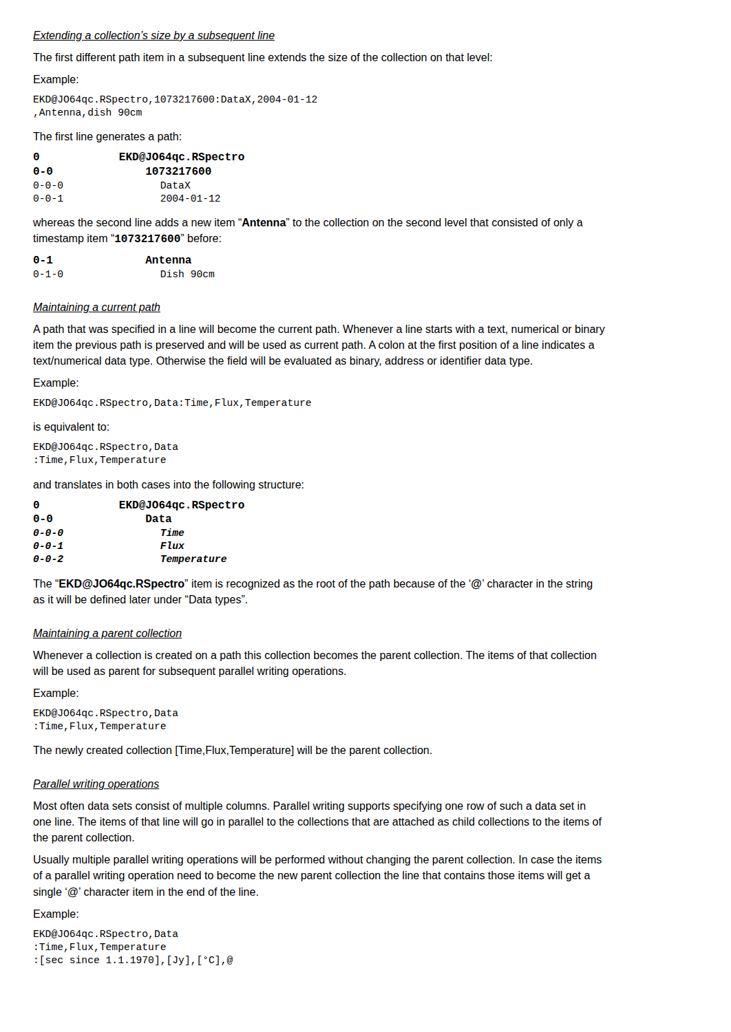Extending a collection’s size by a subsequent line
The first different path item in a subsequent line extends the size of the collection on that level:
Example:
EKD@JO64qc.RSpectro,1073217600:DataX,2004-01-12
,Antenna,dish 90cm
The first line generates a path:
0            EKD@JO64qc.RSpectro
0-0              1073217600
0-0-0                DataX
0-0-1                2004-01-12
whereas the second line adds a new item “Antenna” to the collection on the second level that consisted of only a timestamp item “1073217600” before:
0-1              Antenna
0-1-0                Dish 90cm
Maintaining a current path
A path that was specified in a line will become the current path. Whenever a line starts with a text, numerical or binary item the previous path is preserved and will be used as current path. A colon at the first position of a line indicates a text/numerical data type. Otherwise the field will be evaluated as binary, address or identifier data type.
Example:
EKD@JO64qc.RSpectro,Data:Time,Flux,Temperature
is equivalent to:
EKD@JO64qc.RSpectro,Data
:Time,Flux,Temperature
and translates in both cases into the following structure:
0            EKD@JO64qc.RSpectro
0-0              Data
0-0-0                Time
0-0-1                Flux
0-0-2                Temperature
The “EKD@JO64qc.RSpectro” item is recognized as the root of the path because of the ‘@’ character in the string as it will be defined later under “Data types”.
Maintaining a parent collection
Whenever a collection is created on a path this collection becomes the parent collection. The items of that collection will be used as parent for subsequent parallel writing operations.
Example:
EKD@JO64qc.RSpectro,Data
:Time,Flux,Temperature
The newly created collection [Time,Flux,Temperature] will be the parent collection.
Parallel writing operations
Most often data sets consist of multiple columns. Parallel writing supports specifying one row of such a data set in one line. The items of that line will go in parallel to the collections that are attached as child collections to the items of the parent collection.
Usually multiple parallel writing operations will be performed without changing the parent collection. In case the items of a parallel writing operation need to become the new parent collection the line that contains those items will get a single ‘@’ character item in the end of the line.
Example:
EKD@JO64qc.RSpectro,Data
:Time,Flux,Temperature
:[sec since 1.1.1970],[Jy],[°C],@